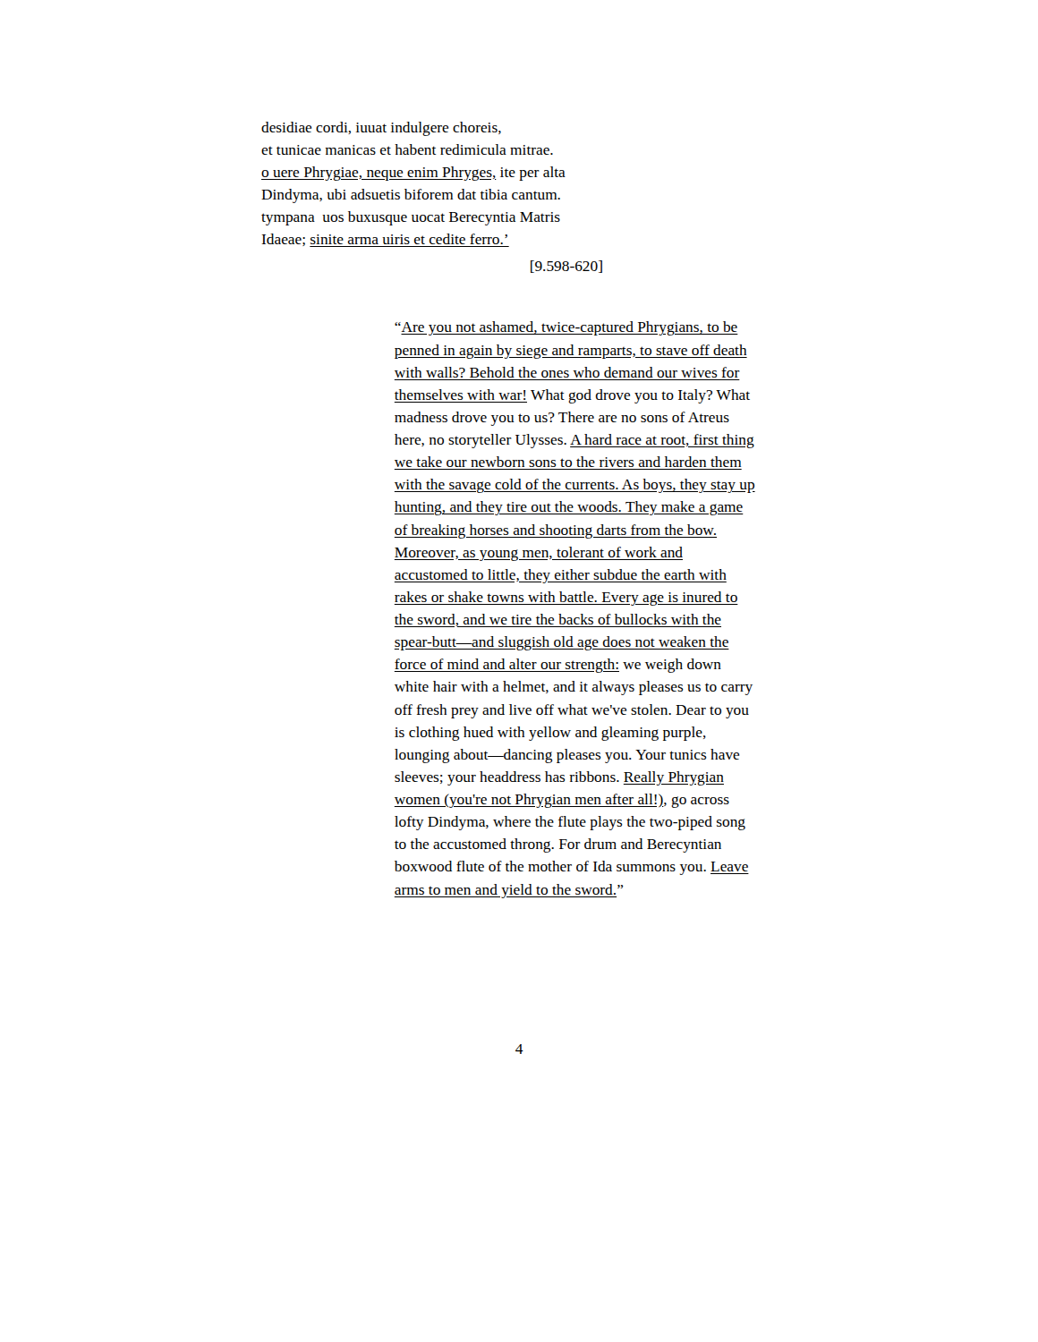desidiae cordi, iuuat indulgere choreis,
et tunicae manicas et habent redimicula mitrae.
o uere Phrygiae, neque enim Phryges, ite per alta
Dindyma, ubi adsuetis biforem dat tibia cantum.
tympana uos buxusque uocat Berecyntia Matris
Idaeae; sinite arma uiris et cedite ferro.’
[9.598-620]
“Are you not ashamed, twice-captured Phrygians, to be penned in again by siege and ramparts, to stave off death with walls? Behold the ones who demand our wives for themselves with war! What god drove you to Italy? What madness drove you to us? There are no sons of Atreus here, no storyteller Ulysses. A hard race at root, first thing we take our newborn sons to the rivers and harden them with the savage cold of the currents. As boys, they stay up hunting, and they tire out the woods. They make a game of breaking horses and shooting darts from the bow. Moreover, as young men, tolerant of work and accustomed to little, they either subdue the earth with rakes or shake towns with battle. Every age is inured to the sword, and we tire the backs of bullocks with the spear-butt—and sluggish old age does not weaken the force of mind and alter our strength: we weigh down white hair with a helmet, and it always pleases us to carry off fresh prey and live off what we've stolen. Dear to you is clothing hued with yellow and gleaming purple, lounging about—dancing pleases you. Your tunics have sleeves; your headdress has ribbons. Really Phrygian women (you're not Phrygian men after all!), go across lofty Dindyma, where the flute plays the two-piped song to the accustomed throng. For drum and Berecyntian boxwood flute of the mother of Ida summons you. Leave arms to men and yield to the sword.”
4